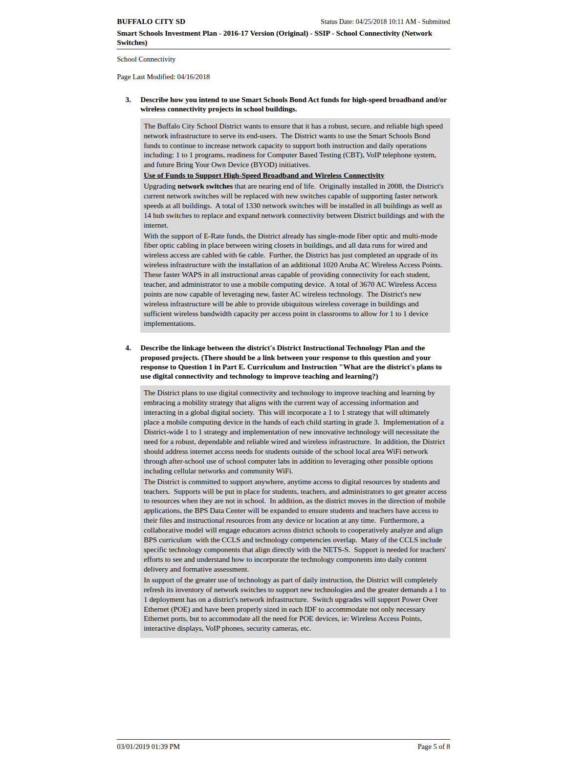BUFFALO CITY SD Status Date: 04/25/2018 10:11 AM - Submitted
Smart Schools Investment Plan - 2016-17 Version (Original) - SSIP - School Connectivity (Network Switches)
School Connectivity
Page Last Modified: 04/16/2018
3.
Describe how you intend to use Smart Schools Bond Act funds for high-speed broadband and/or wireless connectivity projects in school buildings.
The Buffalo City School District wants to ensure that it has a robust, secure, and reliable high speed network infrastructure to serve its end-users. The District wants to use the Smart Schools Bond funds to continue to increase network capacity to support both instruction and daily operations including: 1 to 1 programs, readiness for Computer Based Testing (CBT), VoIP telephone system, and future Bring Your Own Device (BYOD) initiatives.
Use of Funds to Support High-Speed Broadband and Wireless Connectivity
Upgrading network switches that are nearing end of life. Originally installed in 2008, the District's current network switches will be replaced with new switches capable of supporting faster network speeds at all buildings. A total of 1330 network switches will be installed in all buildings as well as 14 hub switches to replace and expand network connectivity between District buildings and with the internet.
With the support of E-Rate funds, the District already has single-mode fiber optic and multi-mode fiber optic cabling in place between wiring closets in buildings, and all data runs for wired and wireless access are cabled with 6e cable. Further, the District has just completed an upgrade of its wireless infrastructure with the installation of an additional 1020 Aruba AC Wireless Access Points. These faster WAPS in all instructional areas capable of providing connectivity for each student, teacher, and administrator to use a mobile computing device. A total of 3670 AC Wireless Access points are now capable of leveraging new, faster AC wireless technology. The District's new wireless infrastructure will be able to provide ubiquitous wireless coverage in buildings and sufficient wireless bandwidth capacity per access point in classrooms to allow for 1 to 1 device implementations.
4.
Describe the linkage between the district's District Instructional Technology Plan and the proposed projects. (There should be a link between your response to this question and your response to Question 1 in Part E. Curriculum and Instruction "What are the district's plans to use digital connectivity and technology to improve teaching and learning?)
The District plans to use digital connectivity and technology to improve teaching and learning by embracing a mobility strategy that aligns with the current way of accessing information and interacting in a global digital society. This will incorporate a 1 to 1 strategy that will ultimately place a mobile computing device in the hands of each child starting in grade 3. Implementation of a District-wide 1 to 1 strategy and implementation of new innovative technology will necessitate the need for a robust, dependable and reliable wired and wireless infrastructure. In addition, the District should address internet access needs for students outside of the school local area WiFi network through after-school use of school computer labs in addition to leveraging other possible options including cellular networks and community WiFi.
The District is committed to support anywhere, anytime access to digital resources by students and teachers. Supports will be put in place for students, teachers, and administrators to get greater access to resources when they are not in school. In addition, as the district moves in the direction of mobile applications, the BPS Data Center will be expanded to ensure students and teachers have access to their files and instructional resources from any device or location at any time. Furthermore, a collaborative model will engage educators across district schools to cooperatively analyze and align BPS curriculum with the CCLS and technology competencies overlap. Many of the CCLS include specific technology components that align directly with the NETS-S. Support is needed for teachers' efforts to see and understand how to incorporate the technology components into daily content delivery and formative assessment.
In support of the greater use of technology as part of daily instruction, the District will completely refresh its inventory of network switches to support new technologies and the greater demands a 1 to 1 deployment has on a district's network infrastructure. Switch upgrades will support Power Over Ethernet (POE) and have been properly sized in each IDF to accommodate not only necessary Ethernet ports, but to accommodate all the need for POE devices, ie: Wireless Access Points, interactive displays, VoIP phones, security cameras, etc.
03/01/2019 01:39 PM Page 5 of 8